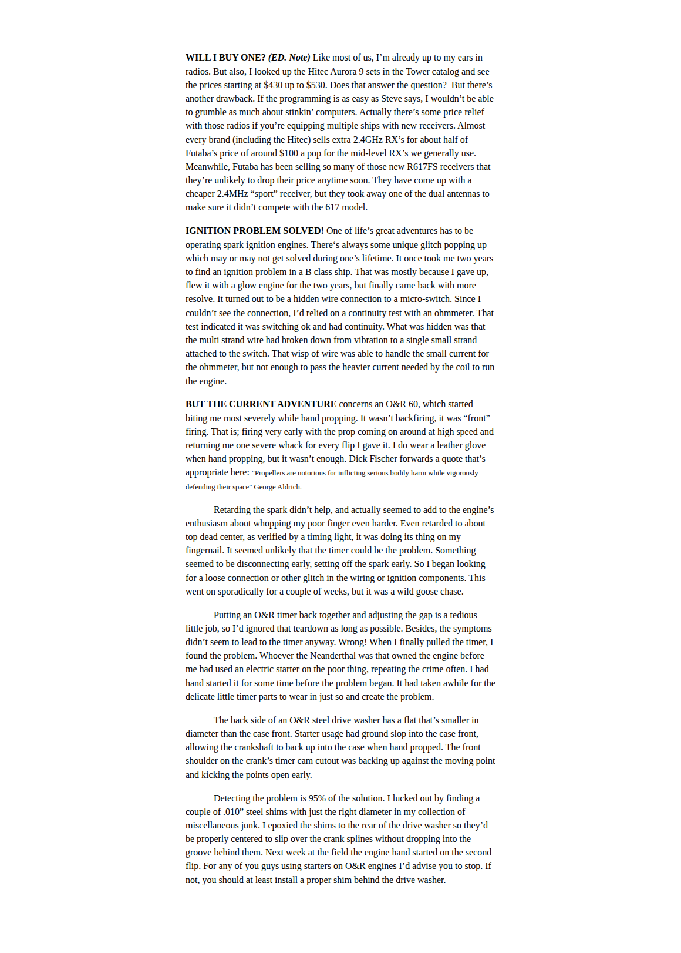WILL I BUY ONE? (ED. Note) Like most of us, I’m already up to my ears in radios. But also, I looked up the Hitec Aurora 9 sets in the Tower catalog and see the prices starting at $430 up to $530. Does that answer the question? But there’s another drawback. If the programming is as easy as Steve says, I wouldn’t be able to grumble as much about stinkin’ computers. Actually there’s some price relief with those radios if you’re equipping multiple ships with new receivers. Almost every brand (including the Hitec) sells extra 2.4GHz RX’s for about half of Futaba’s price of around $100 a pop for the mid-level RX’s we generally use. Meanwhile, Futaba has been selling so many of those new R617FS receivers that they’re unlikely to drop their price anytime soon. They have come up with a cheaper 2.4MHz “sport” receiver, but they took away one of the dual antennas to make sure it didn’t compete with the 617 model.
IGNITION PROBLEM SOLVED! One of life’s great adventures has to be operating spark ignition engines. There‘s always some unique glitch popping up which may or may not get solved during one’s lifetime. It once took me two years to find an ignition problem in a B class ship. That was mostly because I gave up, flew it with a glow engine for the two years, but finally came back with more resolve. It turned out to be a hidden wire connection to a micro-switch. Since I couldn’t see the connection, I’d relied on a continuity test with an ohmmeter. That test indicated it was switching ok and had continuity. What was hidden was that the multi strand wire had broken down from vibration to a single small strand attached to the switch. That wisp of wire was able to handle the small current for the ohmmeter, but not enough to pass the heavier current needed by the coil to run the engine.
BUT THE CURRENT ADVENTURE concerns an O&R 60, which started biting me most severely while hand propping. It wasn’t backfiring, it was “front” firing. That is; firing very early with the prop coming on around at high speed and returning me one severe whack for every flip I gave it. I do wear a leather glove when hand propping, but it wasn’t enough. Dick Fischer forwards a quote that’s appropriate here: "Propellers are notorious for inflicting serious bodily harm while vigorously defending their space" George Aldrich.
Retarding the spark didn’t help, and actually seemed to add to the engine’s enthusiasm about whopping my poor finger even harder. Even retarded to about top dead center, as verified by a timing light, it was doing its thing on my fingernail. It seemed unlikely that the timer could be the problem. Something seemed to be disconnecting early, setting off the spark early. So I began looking for a loose connection or other glitch in the wiring or ignition components. This went on sporadically for a couple of weeks, but it was a wild goose chase.
Putting an O&R timer back together and adjusting the gap is a tedious little job, so I’d ignored that teardown as long as possible. Besides, the symptoms didn’t seem to lead to the timer anyway. Wrong! When I finally pulled the timer, I found the problem. Whoever the Neanderthal was that owned the engine before me had used an electric starter on the poor thing, repeating the crime often. I had hand started it for some time before the problem began. It had taken awhile for the delicate little timer parts to wear in just so and create the problem.
The back side of an O&R steel drive washer has a flat that’s smaller in diameter than the case front. Starter usage had ground slop into the case front, allowing the crankshaft to back up into the case when hand propped. The front shoulder on the crank’s timer cam cutout was backing up against the moving point and kicking the points open early.
Detecting the problem is 95% of the solution. I lucked out by finding a couple of .010” steel shims with just the right diameter in my collection of miscellaneous junk. I epoxied the shims to the rear of the drive washer so they’d be properly centered to slip over the crank splines without dropping into the groove behind them. Next week at the field the engine hand started on the second flip. For any of you guys using starters on O&R engines I’d advise you to stop. If not, you should at least install a proper shim behind the drive washer.